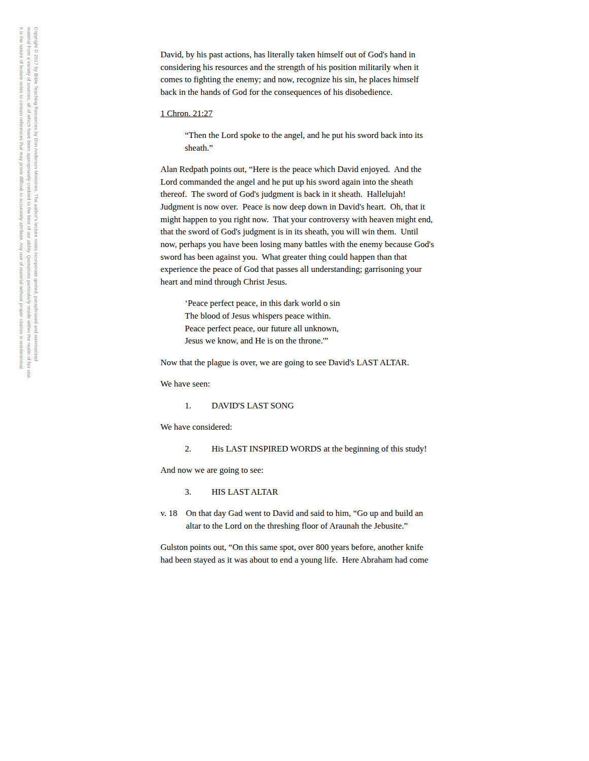Copyright © 2017 by Bible Teaching Resources by Don Anderson Ministries. The author's lecture notes incorporate quoted, paraphrased and summarized material from a variety of sources, all of which have been appropriately credited to the best of our ability. Quotations particularly reside within the realm of fair use. It is the nature of lecture notes to contain references that may prove difficult to accurately attribute. Any use of material without proper citation is unintentional.
David, by his past actions, has literally taken himself out of God's hand in considering his resources and the strength of his position militarily when it comes to fighting the enemy; and now, recognize his sin, he places himself back in the hands of God for the consequences of his disobedience.
1 Chron. 21:27
“Then the Lord spoke to the angel, and he put his sword back into its sheath.”
Alan Redpath points out, “Here is the peace which David enjoyed. And the Lord commanded the angel and he put up his sword again into the sheath thereof. The sword of God's judgment is back in it sheath. Hallelujah! Judgment is now over. Peace is now deep down in David's heart. Oh, that it might happen to you right now. That your controversy with heaven might end, that the sword of God's judgment is in its sheath, you will win them. Until now, perhaps you have been losing many battles with the enemy because God's sword has been against you. What greater thing could happen than that experience the peace of God that passes all understanding; garrisoning your heart and mind through Christ Jesus.
‘Peace perfect peace, in this dark world o sin
The blood of Jesus whispers peace within.
Peace perfect peace, our future all unknown,
Jesus we know, and He is on the throne.'”
Now that the plague is over, we are going to see David's LAST ALTAR.
We have seen:
1. DAVID'S LAST SONG
We have considered:
2. His LAST INSPIRED WORDS at the beginning of this study!
And now we are going to see:
3. HIS LAST ALTAR
v. 18 On that day Gad went to David and said to him, “Go up and build an altar to the Lord on the threshing floor of Araunah the Jebusite.”
Gulston points out, “On this same spot, over 800 years before, another knife had been stayed as it was about to end a young life. Here Abraham had come